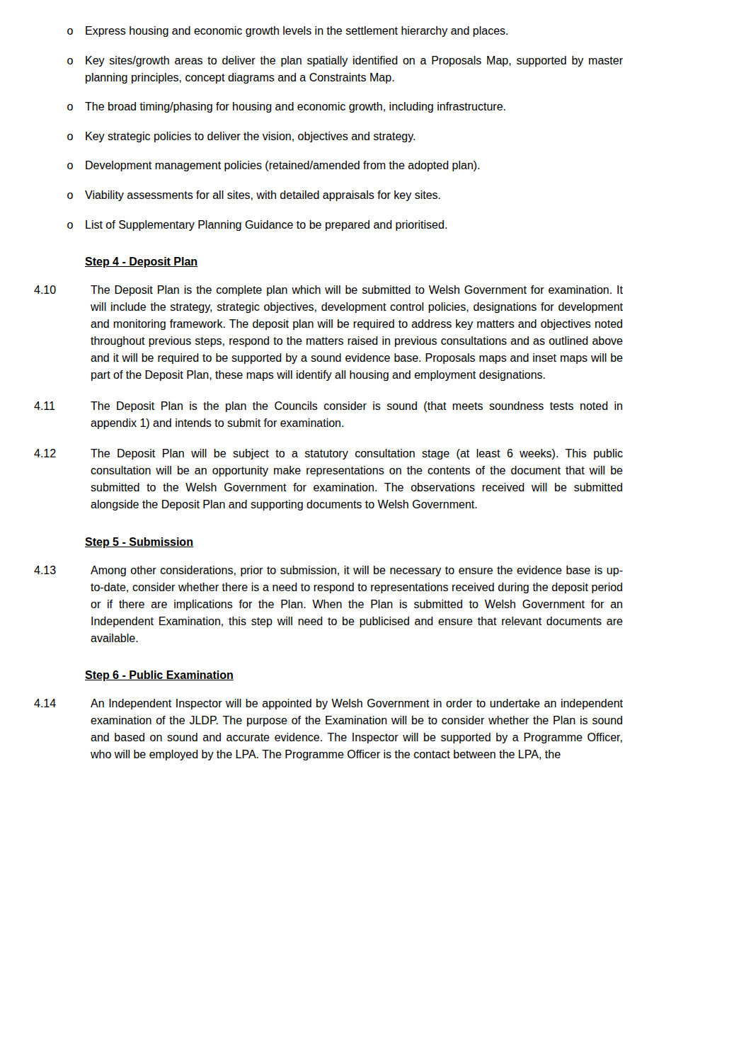Express housing and economic growth levels in the settlement hierarchy and places.
Key sites/growth areas to deliver the plan spatially identified on a Proposals Map, supported by master planning principles, concept diagrams and a Constraints Map.
The broad timing/phasing for housing and economic growth, including infrastructure.
Key strategic policies to deliver the vision, objectives and strategy.
Development management policies (retained/amended from the adopted plan).
Viability assessments for all sites, with detailed appraisals for key sites.
List of Supplementary Planning Guidance to be prepared and prioritised.
Step 4 - Deposit Plan
4.10
The Deposit Plan is the complete plan which will be submitted to Welsh Government for examination. It will include the strategy, strategic objectives, development control policies, designations for development and monitoring framework. The deposit plan will be required to address key matters and objectives noted throughout previous steps, respond to the matters raised in previous consultations and as outlined above and it will be required to be supported by a sound evidence base. Proposals maps and inset maps will be part of the Deposit Plan, these maps will identify all housing and employment designations.
4.11
The Deposit Plan is the plan the Councils consider is sound (that meets soundness tests noted in appendix 1) and intends to submit for examination.
4.12
The Deposit Plan will be subject to a statutory consultation stage (at least 6 weeks). This public consultation will be an opportunity make representations on the contents of the document that will be submitted to the Welsh Government for examination. The observations received will be submitted alongside the Deposit Plan and supporting documents to Welsh Government.
Step 5 - Submission
4.13
Among other considerations, prior to submission, it will be necessary to ensure the evidence base is up-to-date, consider whether there is a need to respond to representations received during the deposit period or if there are implications for the Plan. When the Plan is submitted to Welsh Government for an Independent Examination, this step will need to be publicised and ensure that relevant documents are available.
Step 6 - Public Examination
4.14
An Independent Inspector will be appointed by Welsh Government in order to undertake an independent examination of the JLDP. The purpose of the Examination will be to consider whether the Plan is sound and based on sound and accurate evidence. The Inspector will be supported by a Programme Officer, who will be employed by the LPA. The Programme Officer is the contact between the LPA, the